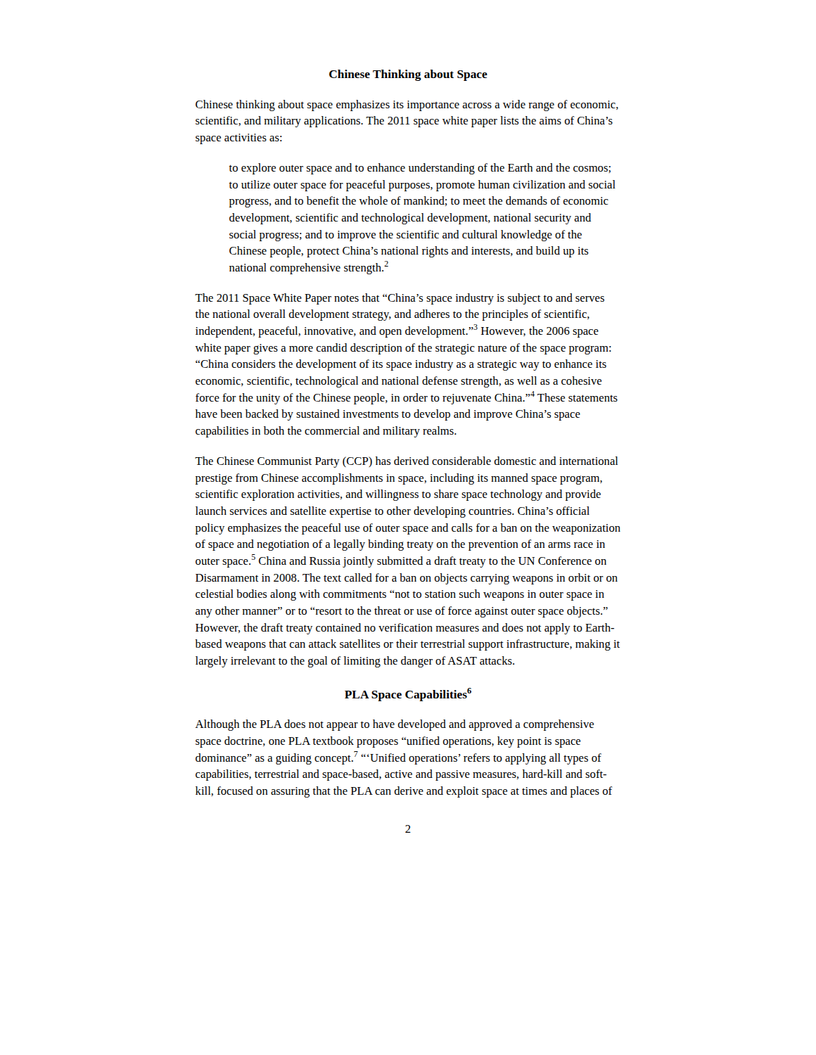Chinese Thinking about Space
Chinese thinking about space emphasizes its importance across a wide range of economic, scientific, and military applications. The 2011 space white paper lists the aims of China’s space activities as:
to explore outer space and to enhance understanding of the Earth and the cosmos; to utilize outer space for peaceful purposes, promote human civilization and social progress, and to benefit the whole of mankind; to meet the demands of economic development, scientific and technological development, national security and social progress; and to improve the scientific and cultural knowledge of the Chinese people, protect China’s national rights and interests, and build up its national comprehensive strength.2
The 2011 Space White Paper notes that “China’s space industry is subject to and serves the national overall development strategy, and adheres to the principles of scientific, independent, peaceful, innovative, and open development.”3 However, the 2006 space white paper gives a more candid description of the strategic nature of the space program: “China considers the development of its space industry as a strategic way to enhance its economic, scientific, technological and national defense strength, as well as a cohesive force for the unity of the Chinese people, in order to rejuvenate China.”4 These statements have been backed by sustained investments to develop and improve China’s space capabilities in both the commercial and military realms.
The Chinese Communist Party (CCP) has derived considerable domestic and international prestige from Chinese accomplishments in space, including its manned space program, scientific exploration activities, and willingness to share space technology and provide launch services and satellite expertise to other developing countries. China’s official policy emphasizes the peaceful use of outer space and calls for a ban on the weaponization of space and negotiation of a legally binding treaty on the prevention of an arms race in outer space.5 China and Russia jointly submitted a draft treaty to the UN Conference on Disarmament in 2008. The text called for a ban on objects carrying weapons in orbit or on celestial bodies along with commitments “not to station such weapons in outer space in any other manner” or to “resort to the threat or use of force against outer space objects.” However, the draft treaty contained no verification measures and does not apply to Earth-based weapons that can attack satellites or their terrestrial support infrastructure, making it largely irrelevant to the goal of limiting the danger of ASAT attacks.
PLA Space Capabilities6
Although the PLA does not appear to have developed and approved a comprehensive space doctrine, one PLA textbook proposes “unified operations, key point is space dominance” as a guiding concept.7 “‘Unified operations’ refers to applying all types of capabilities, terrestrial and space-based, active and passive measures, hard-kill and soft-kill, focused on assuring that the PLA can derive and exploit space at times and places of
2